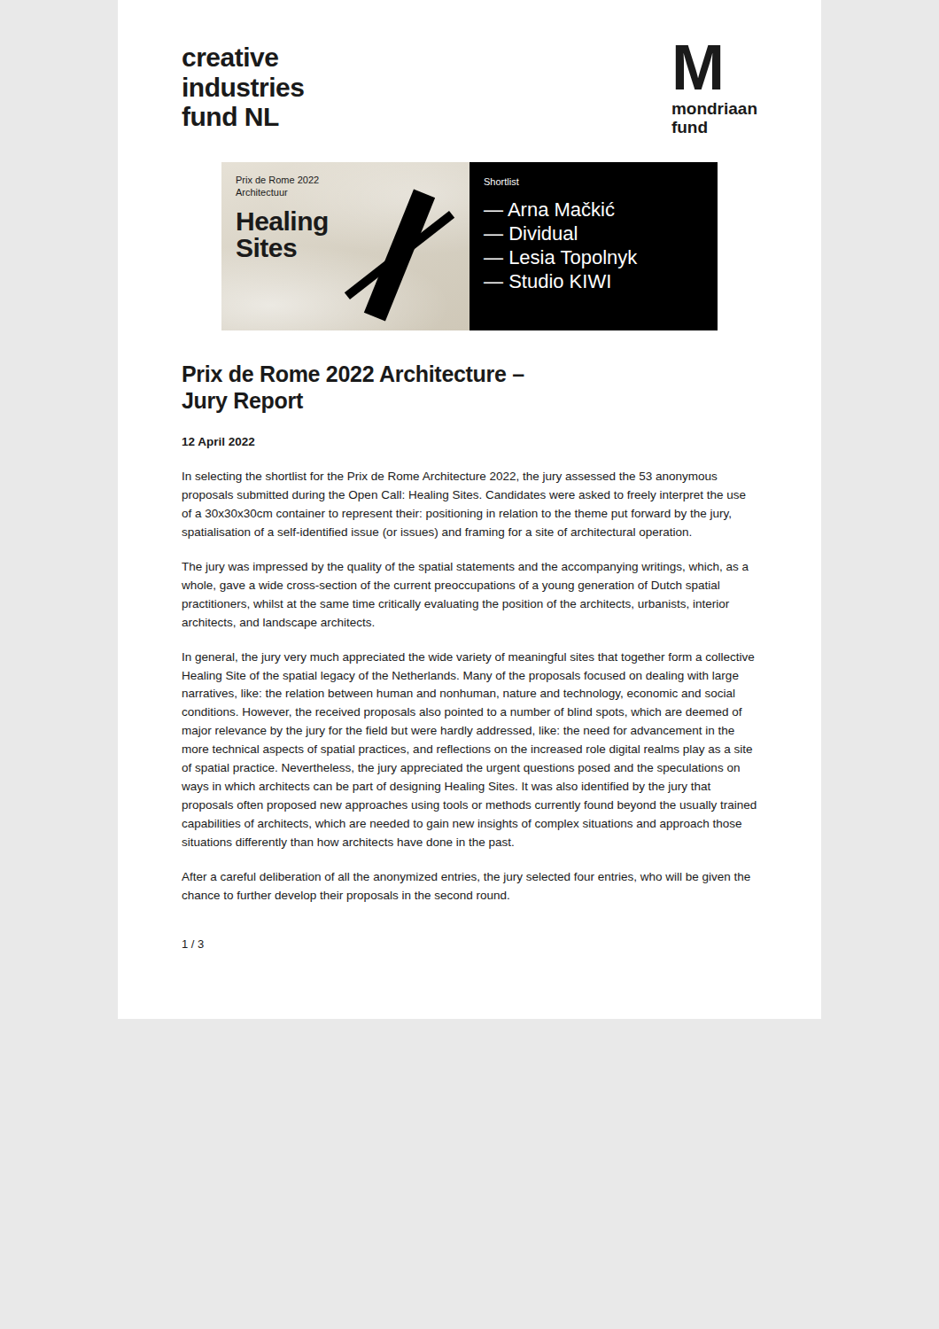creative
industries
fund NL
M mondriaan
fund
Prix de Rome 2022
Architectuur
Healing
Sites
Shortlist
Arna Mačkić
Dividual
Lesia Topolnyk
Studio KIWI
Prix de Rome 2022 Architecture –
Jury Report
12 April 2022
In selecting the shortlist for the Prix de Rome Architecture 2022, the jury assessed the 53 anonymous proposals submitted during the Open Call: Healing Sites. Candidates were asked to freely interpret the use of a 30x30x30cm container to represent their: positioning in relation to the theme put forward by the jury, spatialisation of a self-identified issue (or issues) and framing for a site of architectural operation.
The jury was impressed by the quality of the spatial statements and the accompanying writings, which, as a whole, gave a wide cross-section of the current preoccupations of a young generation of Dutch spatial practitioners, whilst at the same time critically evaluating the position of the architects, urbanists, interior architects, and landscape architects.
In general, the jury very much appreciated the wide variety of meaningful sites that together form a collective Healing Site of the spatial legacy of the Netherlands. Many of the proposals focused on dealing with large narratives, like: the relation between human and nonhuman, nature and technology, economic and social conditions. However, the received proposals also pointed to a number of blind spots, which are deemed of major relevance by the jury for the field but were hardly addressed, like: the need for advancement in the more technical aspects of spatial practices, and reflections on the increased role digital realms play as a site of spatial practice. Nevertheless, the jury appreciated the urgent questions posed and the speculations on ways in which architects can be part of designing Healing Sites. It was also identified by the jury that proposals often proposed new approaches using tools or methods currently found beyond the usually trained capabilities of architects, which are needed to gain new insights of complex situations and approach those situations differently than how architects have done in the past.
After a careful deliberation of all the anonymized entries, the jury selected four entries, who will be given the chance to further develop their proposals in the second round.
1 / 3